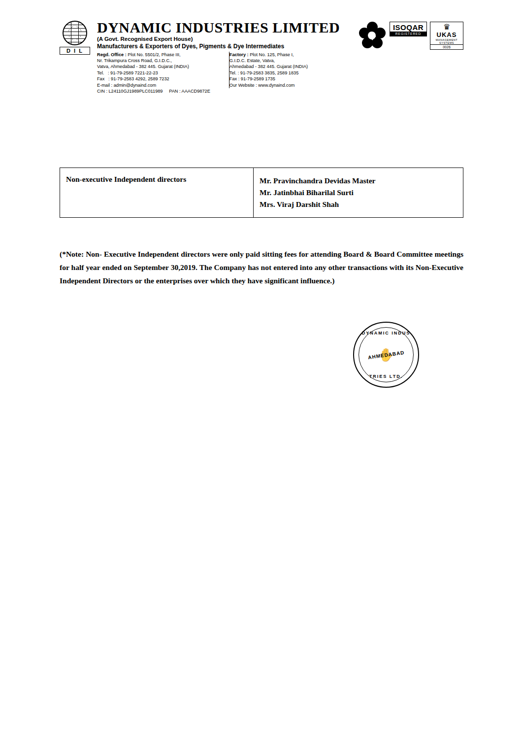D I L
DYNAMIC INDUSTRIES LIMITED
(A Govt. Recognised Export House)
Manufacturers & Exporters of Dyes, Pigments & Dye Intermediates
| Regd. Office : Plot No. 5501/2, Phase III, Nr. Trikampura Cross Road, G.I.D.C., Vatva, Ahmedabad - 382 445. Gujarat (INDIA) Tel. : 91-79-2589 7221-22-23 Fax : 91-79-2583 4292, 2589 7232 E-mail : admin@dynaind.com | Factory : Plot No. 125, Phase I, G.I.D.C. Estate, Vatva, Ahmedabad - 382 445. Gujarat (INDIA) Tel. : 91-79-2583 3835, 2589 1835 Fax : 91-79-2589 1735 Our Website : www.dynaind.com |
CIN : L24110GJ1989PLC011989 PAN : AAACD9872E
ISOQAR
REGISTERED
♛
UKAS
MANAGEMENT
SYSTEMS
0026
| Non-executive Independent directors | Mr. Pravinchandra Devidas Master Mr. Jatinbhai Biharilal Surti Mrs. Viraj Darshit Shah |
(*Note: Non- Executive Independent directors were only paid sitting fees for attending Board & Board Committee meetings for half year ended on September 30,2019. The Company has not entered into any other transactions with its Non-Executive Independent Directors or the enterprises over which they have significant influence.)
DYNAMIC INDUS
✋
AHMEDABAD
TRIES LTD.